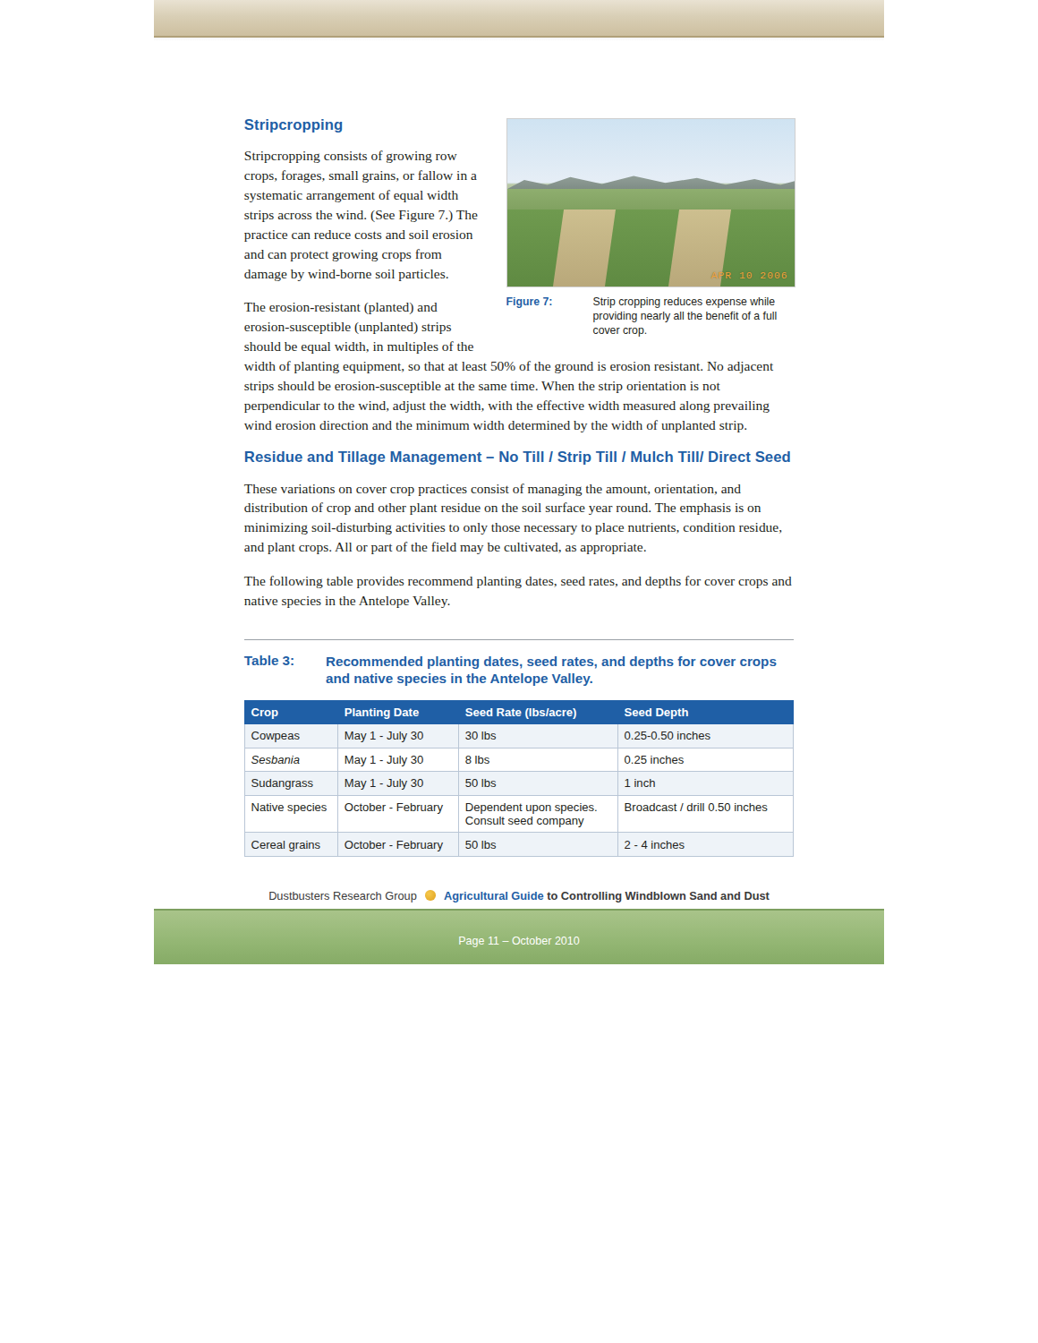APR 10 2006
Figure 7:
Strip cropping reduces expense while providing nearly all the benefit of a full cover crop.
Stripcropping
Stripcropping consists of growing row crops, forages, small grains, or fallow in a systematic arrangement of equal width strips across the wind. (See Figure 7.) The practice can reduce costs and soil erosion and can protect growing crops from damage by wind-borne soil particles.
The erosion-resistant (planted) and erosion-susceptible (unplanted) strips should be equal width, in multiples of the width of planting equipment, so that at least 50% of the ground is erosion resistant. No adjacent strips should be erosion-susceptible at the same time. When the strip orientation is not perpendicular to the wind, adjust the width, with the effective width measured along prevailing wind erosion direction and the minimum width determined by the width of unplanted strip.
Residue and Tillage Management – No Till / Strip Till / Mulch Till/ Direct Seed
These variations on cover crop practices consist of managing the amount, orientation, and distribution of crop and other plant residue on the soil surface year round. The emphasis is on minimizing soil-disturbing activities to only those necessary to place nutrients, condition residue, and plant crops. All or part of the field may be cultivated, as appropriate.
The following table provides recommend planting dates, seed rates, and depths for cover crops and native species in the Antelope Valley.
Table 3:
Recommended planting dates, seed rates, and depths for cover crops and native species in the Antelope Valley.
| Crop | Planting Date | Seed Rate (lbs/acre) | Seed Depth |
| --- | --- | --- | --- |
| Cowpeas | May 1 - July 30 | 30 lbs | 0.25-0.50 inches |
| Sesbania | May 1 - July 30 | 8 lbs | 0.25 inches |
| Sudangrass | May 1 - July 30 | 50 lbs | 1 inch |
| Native species | October - February | Dependent upon species. Consult seed company | Broadcast / drill 0.50 inches |
| Cereal grains | October - February | 50 lbs | 2 - 4 inches |
Dustbusters Research Group Agricultural Guide to Controlling Windblown Sand and Dust
Page 11 – October 2010